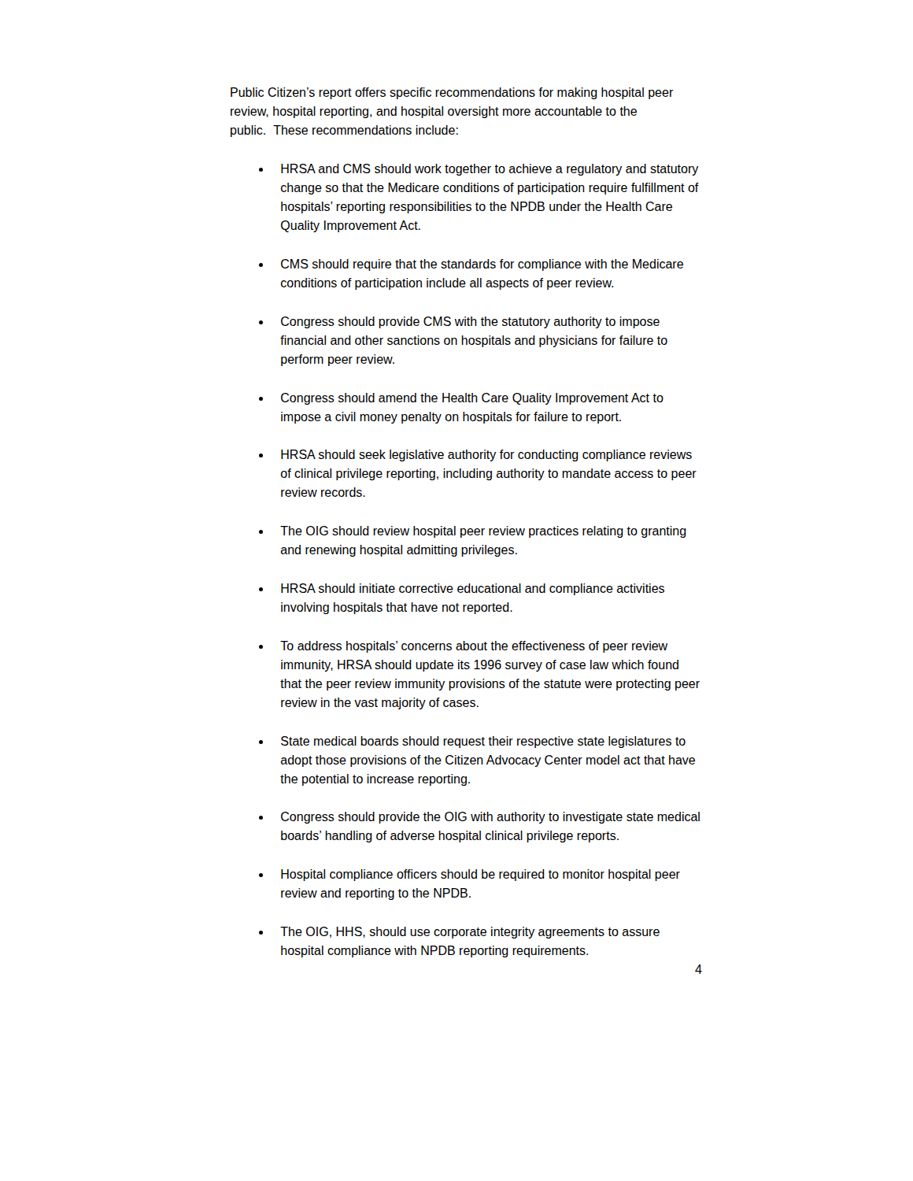Public Citizen’s report offers specific recommendations for making hospital peer review, hospital reporting, and hospital oversight more accountable to the public. These recommendations include:
HRSA and CMS should work together to achieve a regulatory and statutory change so that the Medicare conditions of participation require fulfillment of hospitals’ reporting responsibilities to the NPDB under the Health Care Quality Improvement Act.
CMS should require that the standards for compliance with the Medicare conditions of participation include all aspects of peer review.
Congress should provide CMS with the statutory authority to impose financial and other sanctions on hospitals and physicians for failure to perform peer review.
Congress should amend the Health Care Quality Improvement Act to impose a civil money penalty on hospitals for failure to report.
HRSA should seek legislative authority for conducting compliance reviews of clinical privilege reporting, including authority to mandate access to peer review records.
The OIG should review hospital peer review practices relating to granting and renewing hospital admitting privileges.
HRSA should initiate corrective educational and compliance activities involving hospitals that have not reported.
To address hospitals’ concerns about the effectiveness of peer review immunity, HRSA should update its 1996 survey of case law which found that the peer review immunity provisions of the statute were protecting peer review in the vast majority of cases.
State medical boards should request their respective state legislatures to adopt those provisions of the Citizen Advocacy Center model act that have the potential to increase reporting.
Congress should provide the OIG with authority to investigate state medical boards’ handling of adverse hospital clinical privilege reports.
Hospital compliance officers should be required to monitor hospital peer review and reporting to the NPDB.
The OIG, HHS, should use corporate integrity agreements to assure hospital compliance with NPDB reporting requirements.
4